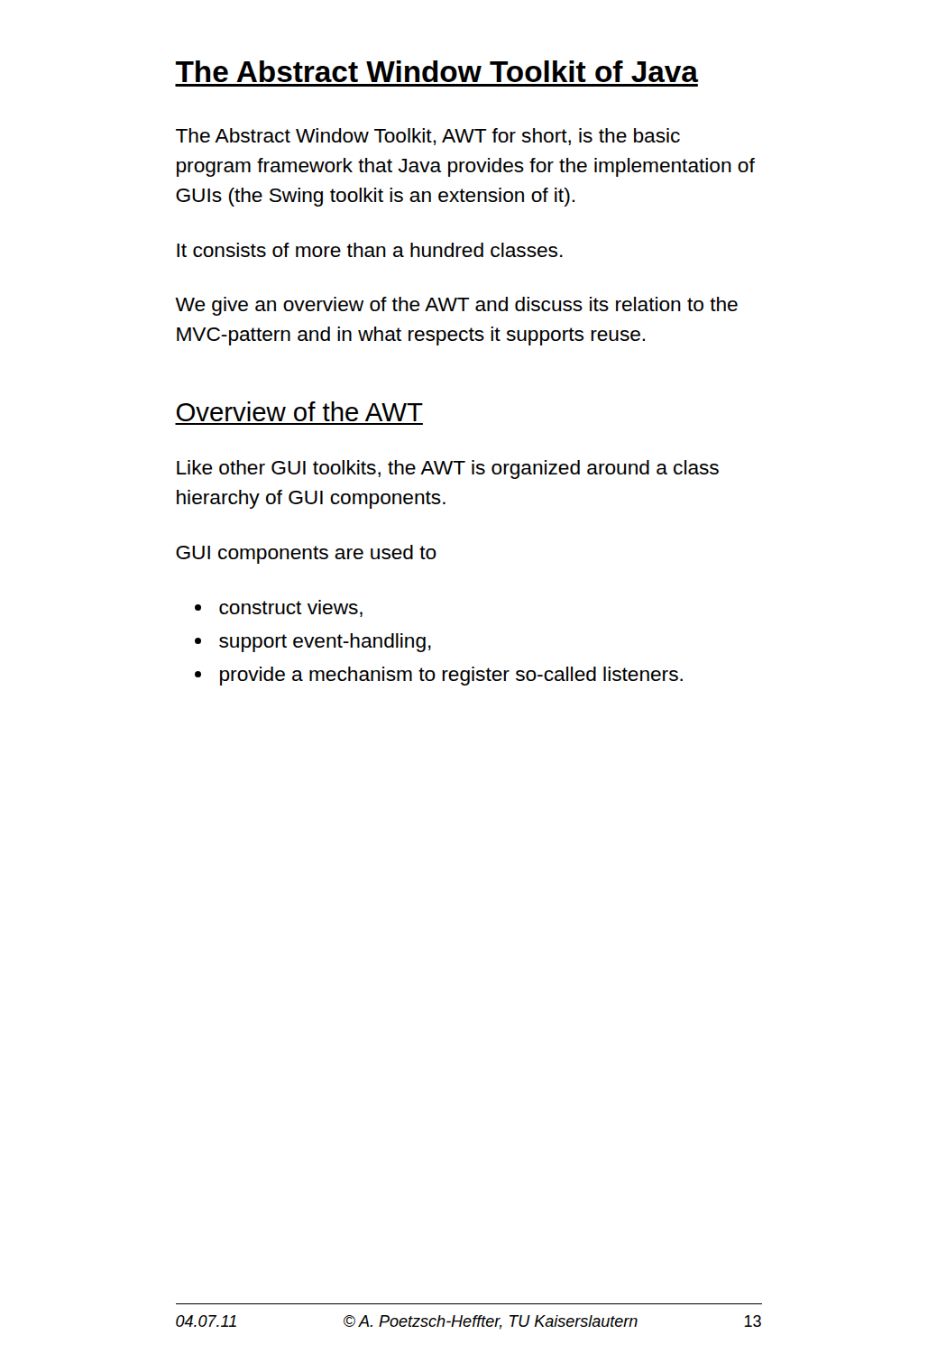The Abstract Window Toolkit of Java
The Abstract Window Toolkit, AWT for short, is the basic program framework that Java provides for the implementation of GUIs (the Swing toolkit is an extension of it).
It consists of more than a hundred classes.
We give an overview of the AWT and discuss its relation to the MVC-pattern and in what respects it supports reuse.
Overview of the AWT
Like other GUI toolkits, the AWT is organized around a class hierarchy of GUI components.
GUI components are used to
construct views,
support event-handling,
provide a mechanism to register so-called listeners.
04.07.11 © A. Poetzsch-Heffter, TU Kaiserslautern 13